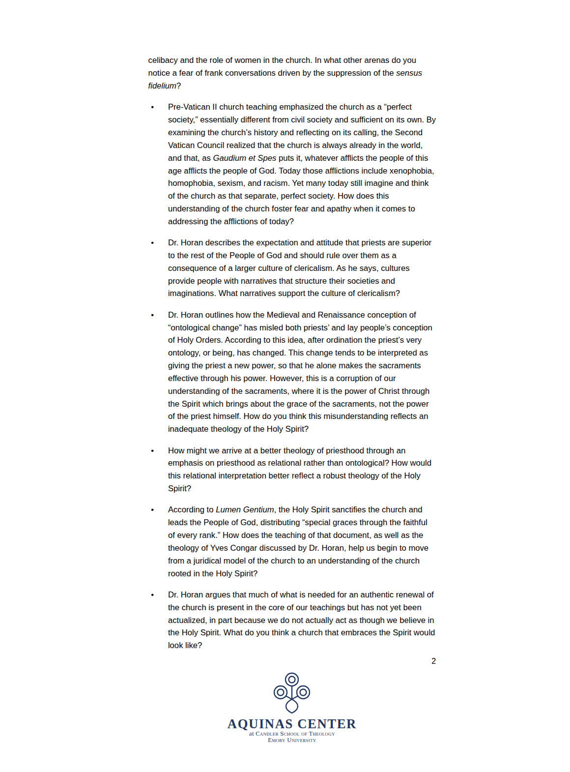celibacy and the role of women in the church. In what other arenas do you notice a fear of frank conversations driven by the suppression of the sensus fidelium?
Pre-Vatican II church teaching emphasized the church as a “perfect society,” essentially different from civil society and sufficient on its own. By examining the church’s history and reflecting on its calling, the Second Vatican Council realized that the church is always already in the world, and that, as Gaudium et Spes puts it, whatever afflicts the people of this age afflicts the people of God. Today those afflictions include xenophobia, homophobia, sexism, and racism. Yet many today still imagine and think of the church as that separate, perfect society. How does this understanding of the church foster fear and apathy when it comes to addressing the afflictions of today?
Dr. Horan describes the expectation and attitude that priests are superior to the rest of the People of God and should rule over them as a consequence of a larger culture of clericalism. As he says, cultures provide people with narratives that structure their societies and imaginations. What narratives support the culture of clericalism?
Dr. Horan outlines how the Medieval and Renaissance conception of “ontological change” has misled both priests’ and lay people’s conception of Holy Orders. According to this idea, after ordination the priest’s very ontology, or being, has changed. This change tends to be interpreted as giving the priest a new power, so that he alone makes the sacraments effective through his power. However, this is a corruption of our understanding of the sacraments, where it is the power of Christ through the Spirit which brings about the grace of the sacraments, not the power of the priest himself. How do you think this misunderstanding reflects an inadequate theology of the Holy Spirit?
How might we arrive at a better theology of priesthood through an emphasis on priesthood as relational rather than ontological? How would this relational interpretation better reflect a robust theology of the Holy Spirit?
According to Lumen Gentium, the Holy Spirit sanctifies the church and leads the People of God, distributing “special graces through the faithful of every rank.” How does the teaching of that document, as well as the theology of Yves Congar discussed by Dr. Horan, help us begin to move from a juridical model of the church to an understanding of the church rooted in the Holy Spirit?
Dr. Horan argues that much of what is needed for an authentic renewal of the church is present in the core of our teachings but has not yet been actualized, in part because we do not actually act as though we believe in the Holy Spirit. What do you think a church that embraces the Spirit would look like?
2
AQUINAS CENTER
at Candler School of Theology
Emory University